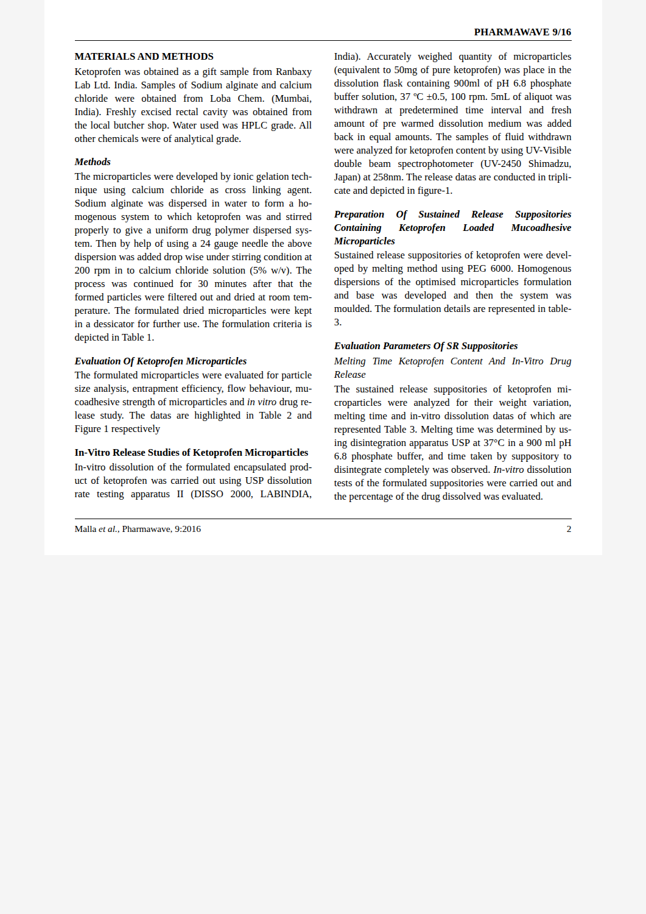PHARMAWAVE 9/16
Materials and Methods
Ketoprofen was obtained as a gift sample from Ranbaxy Lab Ltd. India. Samples of Sodium alginate and calcium chloride were obtained from Loba Chem. (Mumbai, India). Freshly excised rectal cavity was obtained from the local butcher shop. Water used was HPLC grade. All other chemicals were of analytical grade.
Methods
The microparticles were developed by ionic gelation technique using calcium chloride as cross linking agent. Sodium alginate was dispersed in water to form a homogenous system to which ketoprofen was and stirred properly to give a uniform drug polymer dispersed system. Then by help of using a 24 gauge needle the above dispersion was added drop wise under stirring condition at 200 rpm in to calcium chloride solution (5% w/v). The process was continued for 30 minutes after that the formed particles were filtered out and dried at room temperature. The formulated dried microparticles were kept in a dessicator for further use. The formulation criteria is depicted in Table 1.
Evaluation Of Ketoprofen Microparticles
The formulated microparticles were evaluated for particle size analysis, entrapment efficiency, flow behaviour, mucoadhesive strength of microparticles and in vitro drug release study. The datas are highlighted in Table 2 and Figure 1 respectively
In-Vitro Release Studies of Ketoprofen Microparticles
In-vitro dissolution of the formulated encapsulated product of ketoprofen was carried out using USP dissolution rate testing apparatus II (DISSO 2000, LABINDIA, India). Accurately weighed quantity of microparticles (equivalent to 50mg of pure ketoprofen) was place in the dissolution flask containing 900ml of pH 6.8 phosphate buffer solution, 37 ºC ±0.5, 100 rpm. 5mL of aliquot was withdrawn at predetermined time interval and fresh amount of pre warmed dissolution medium was added back in equal amounts. The samples of fluid withdrawn were analyzed for ketoprofen content by using UV-Visible double beam spectrophotometer (UV-2450 Shimadzu, Japan) at 258nm. The release datas are conducted in triplicate and depicted in figure-1.
Preparation Of Sustained Release Suppositories Containing Ketoprofen Loaded Mucoadhesive Microparticles
Sustained release suppositories of ketoprofen were developed by melting method using PEG 6000. Homogenous dispersions of the optimised microparticles formulation and base was developed and then the system was moulded. The formulation details are represented in table-3.
Evaluation Parameters Of SR Suppositories
Melting Time Ketoprofen Content And In-Vitro Drug Release
The sustained release suppositories of ketoprofen microparticles were analyzed for their weight variation, melting time and in-vitro dissolution datas of which are represented Table 3. Melting time was determined by using disintegration apparatus USP at 37°C in a 900 ml pH 6.8 phosphate buffer, and time taken by suppository to disintegrate completely was observed. In-vitro dissolution tests of the formulated suppositories were carried out and the percentage of the drug dissolved was evaluated.
Malla et al., Pharmawave, 9:2016
2